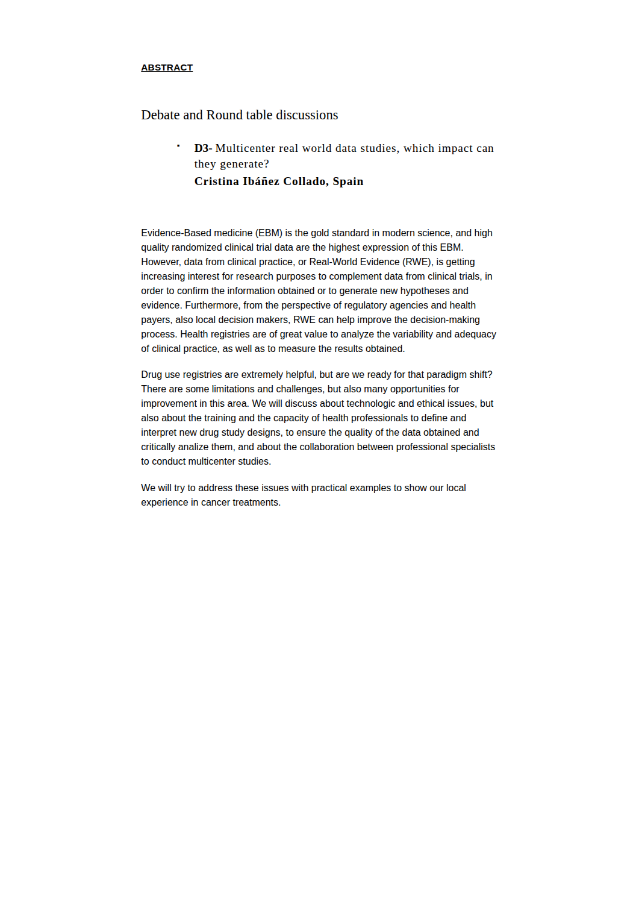ABSTRACT
Debate and Round table discussions
D3- Multicenter real world data studies, which impact can they generate?
Cristina Ibáñez Collado, Spain
Evidence-Based medicine (EBM) is the gold standard in modern science, and high quality randomized clinical trial data are the highest expression of this EBM. However, data from clinical practice, or Real-World Evidence (RWE), is getting increasing interest for research purposes to complement data from clinical trials, in order to confirm the information obtained or to generate new hypotheses and evidence. Furthermore, from the perspective of regulatory agencies and health payers, also local decision makers, RWE can help improve the decision-making process. Health registries are of great value to analyze the variability and adequacy of clinical practice, as well as to measure the results obtained.
Drug use registries are extremely helpful, but are we ready for that paradigm shift? There are some limitations and challenges, but also many opportunities for improvement in this area. We will discuss about technologic and ethical issues, but also about the training and the capacity of health professionals to define and interpret new drug study designs, to ensure the quality of the data obtained and critically analize them, and about the collaboration between professional specialists to conduct multicenter studies.
We will try to address these issues with practical examples to show our local experience in cancer treatments.